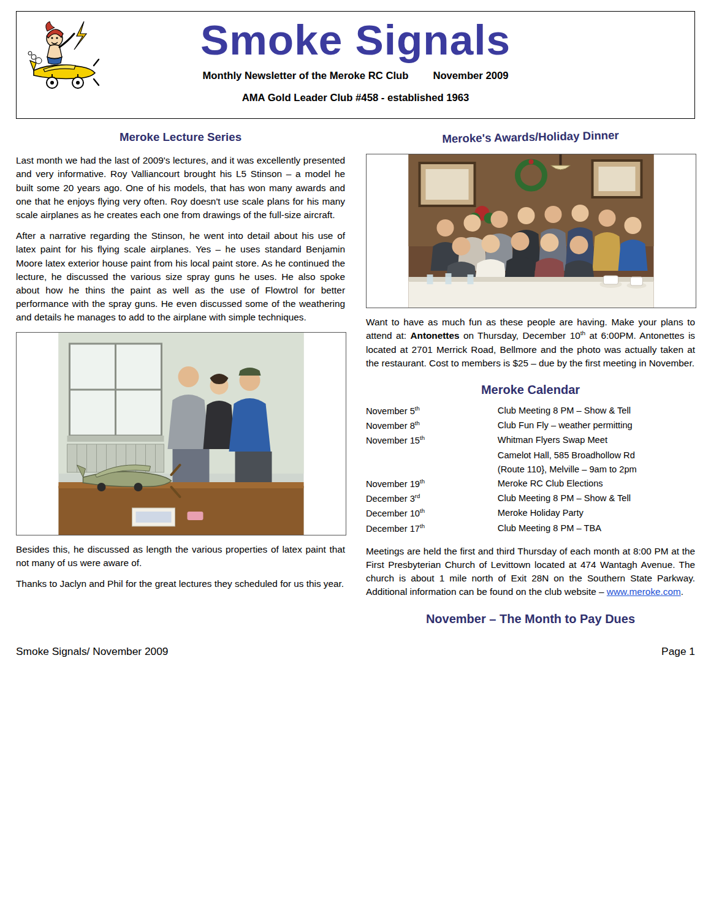Smoke Signals
Monthly Newsletter of the Meroke RC Club November 2009
AMA Gold Leader Club #458 - established 1963
Meroke Lecture Series
Last month we had the last of 2009's lectures, and it was excellently presented and very informative. Roy Valliancourt brought his L5 Stinson – a model he built some 20 years ago. One of his models, that has won many awards and one that he enjoys flying very often. Roy doesn't use scale plans for his many scale airplanes as he creates each one from drawings of the full-size aircraft.
After a narrative regarding the Stinson, he went into detail about his use of latex paint for his flying scale airplanes. Yes – he uses standard Benjamin Moore latex exterior house paint from his local paint store. As he continued the lecture, he discussed the various size spray guns he uses. He also spoke about how he thins the paint as well as the use of Flowtrol for better performance with the spray guns. He even discussed some of the weathering and details he manages to add to the airplane with simple techniques.
Besides this, he discussed as length the various properties of latex paint that not many of us were aware of.
Thanks to Jaclyn and Phil for the great lectures they scheduled for us this year.
Meroke's Awards/Holiday Dinner
Want to have as much fun as these people are having. Make your plans to attend at: Antonettes on Thursday, December 10th at 6:00PM. Antonettes is located at 2701 Merrick Road, Bellmore and the photo was actually taken at the restaurant. Cost to members is $25 – due by the first meeting in November.
Meroke Calendar
| November 5 th | Club Meeting 8 PM – Show & Tell |
| November 8 th | Club Fun Fly – weather permitting |
| November 15 th | Whitman Flyers Swap Meet |
| | Camelot Hall, 585 Broadhollow Rd |
| | (Route 110}, Melville – 9am to 2pm |
| November 19 th | Meroke RC Club Elections |
| December 3 rd | Club Meeting 8 PM – Show & Tell |
| December 10 th | Meroke Holiday Party |
| December 17 th | Club Meeting 8 PM – TBA |
Meetings are held the first and third Thursday of each month at 8:00 PM at the First Presbyterian Church of Levittown located at 474 Wantagh Avenue. The church is about 1 mile north of Exit 28N on the Southern State Parkway. Additional information can be found on the club website – www.meroke.com.
November – The Month to Pay Dues
Smoke Signals/ November 2009
Page 1